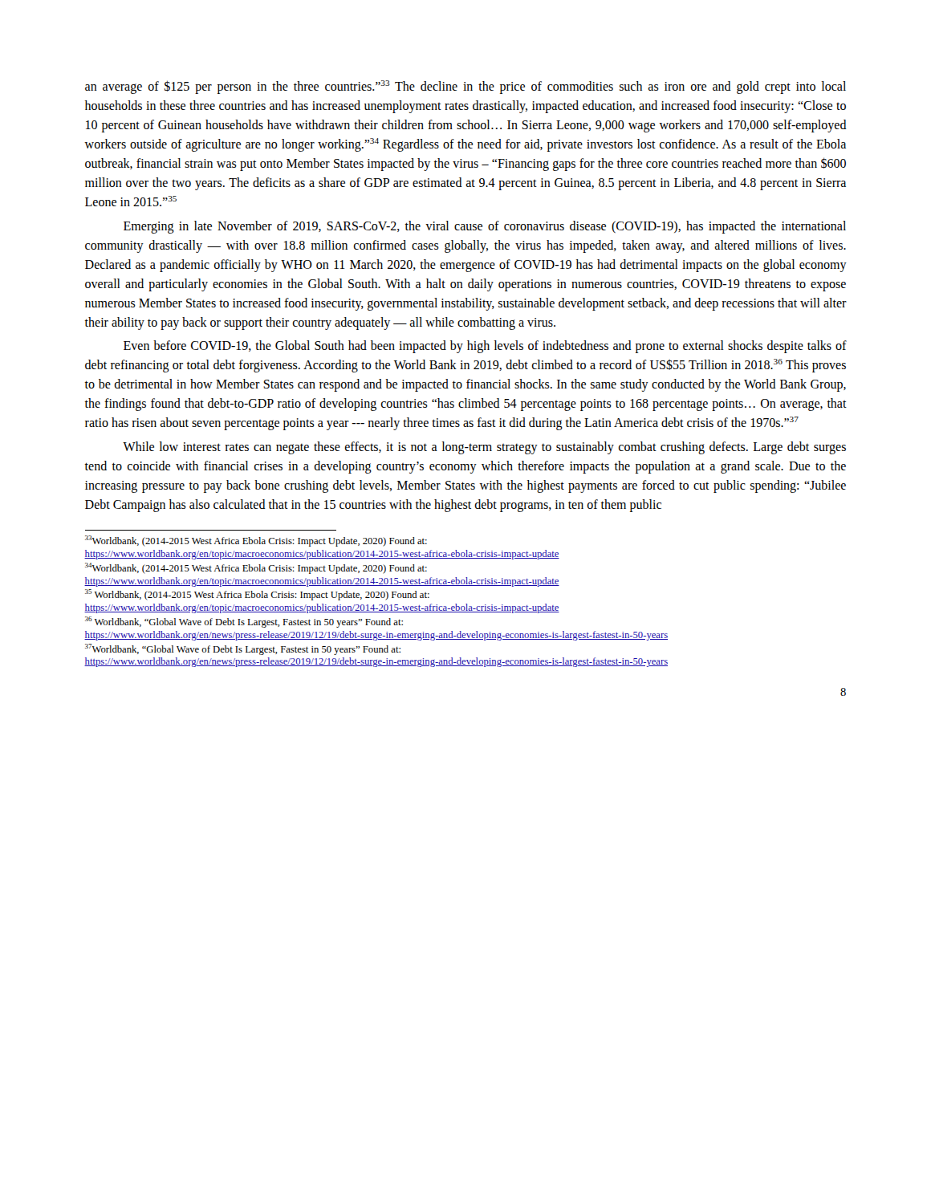an average of $125 per person in the three countries.”33 The decline in the price of commodities such as iron ore and gold crept into local households in these three countries and has increased unemployment rates drastically, impacted education, and increased food insecurity: “Close to 10 percent of Guinean households have withdrawn their children from school… In Sierra Leone, 9,000 wage workers and 170,000 self-employed workers outside of agriculture are no longer working.”34 Regardless of the need for aid, private investors lost confidence. As a result of the Ebola outbreak, financial strain was put onto Member States impacted by the virus – “Financing gaps for the three core countries reached more than $600 million over the two years. The deficits as a share of GDP are estimated at 9.4 percent in Guinea, 8.5 percent in Liberia, and 4.8 percent in Sierra Leone in 2015.”35
Emerging in late November of 2019, SARS-CoV-2, the viral cause of coronavirus disease (COVID-19), has impacted the international community drastically — with over 18.8 million confirmed cases globally, the virus has impeded, taken away, and altered millions of lives. Declared as a pandemic officially by WHO on 11 March 2020, the emergence of COVID-19 has had detrimental impacts on the global economy overall and particularly economies in the Global South. With a halt on daily operations in numerous countries, COVID-19 threatens to expose numerous Member States to increased food insecurity, governmental instability, sustainable development setback, and deep recessions that will alter their ability to pay back or support their country adequately — all while combatting a virus.
Even before COVID-19, the Global South had been impacted by high levels of indebtedness and prone to external shocks despite talks of debt refinancing or total debt forgiveness. According to the World Bank in 2019, debt climbed to a record of US$55 Trillion in 2018.36 This proves to be detrimental in how Member States can respond and be impacted to financial shocks. In the same study conducted by the World Bank Group, the findings found that debt-to-GDP ratio of developing countries “has climbed 54 percentage points to 168 percentage points… On average, that ratio has risen about seven percentage points a year --- nearly three times as fast it did during the Latin America debt crisis of the 1970s.”37
While low interest rates can negate these effects, it is not a long-term strategy to sustainably combat crushing defects. Large debt surges tend to coincide with financial crises in a developing country’s economy which therefore impacts the population at a grand scale. Due to the increasing pressure to pay back bone crushing debt levels, Member States with the highest payments are forced to cut public spending: “Jubilee Debt Campaign has also calculated that in the 15 countries with the highest debt programs, in ten of them public
33Worldbank, (2014-2015 West Africa Ebola Crisis: Impact Update, 2020) Found at:
https://www.worldbank.org/en/topic/macroeconomics/publication/2014-2015-west-africa-ebola-crisis-impact-update
34Worldbank, (2014-2015 West Africa Ebola Crisis: Impact Update, 2020) Found at:
https://www.worldbank.org/en/topic/macroeconomics/publication/2014-2015-west-africa-ebola-crisis-impact-update
35 Worldbank, (2014-2015 West Africa Ebola Crisis: Impact Update, 2020) Found at:
https://www.worldbank.org/en/topic/macroeconomics/publication/2014-2015-west-africa-ebola-crisis-impact-update
36 Worldbank, “Global Wave of Debt Is Largest, Fastest in 50 years” Found at:
https://www.worldbank.org/en/news/press-release/2019/12/19/debt-surge-in-emerging-and-developing-economies-is-largest-fastest-in-50-years
37Worldbank, “Global Wave of Debt Is Largest, Fastest in 50 years” Found at:
https://www.worldbank.org/en/news/press-release/2019/12/19/debt-surge-in-emerging-and-developing-economies-is-largest-fastest-in-50-years
8